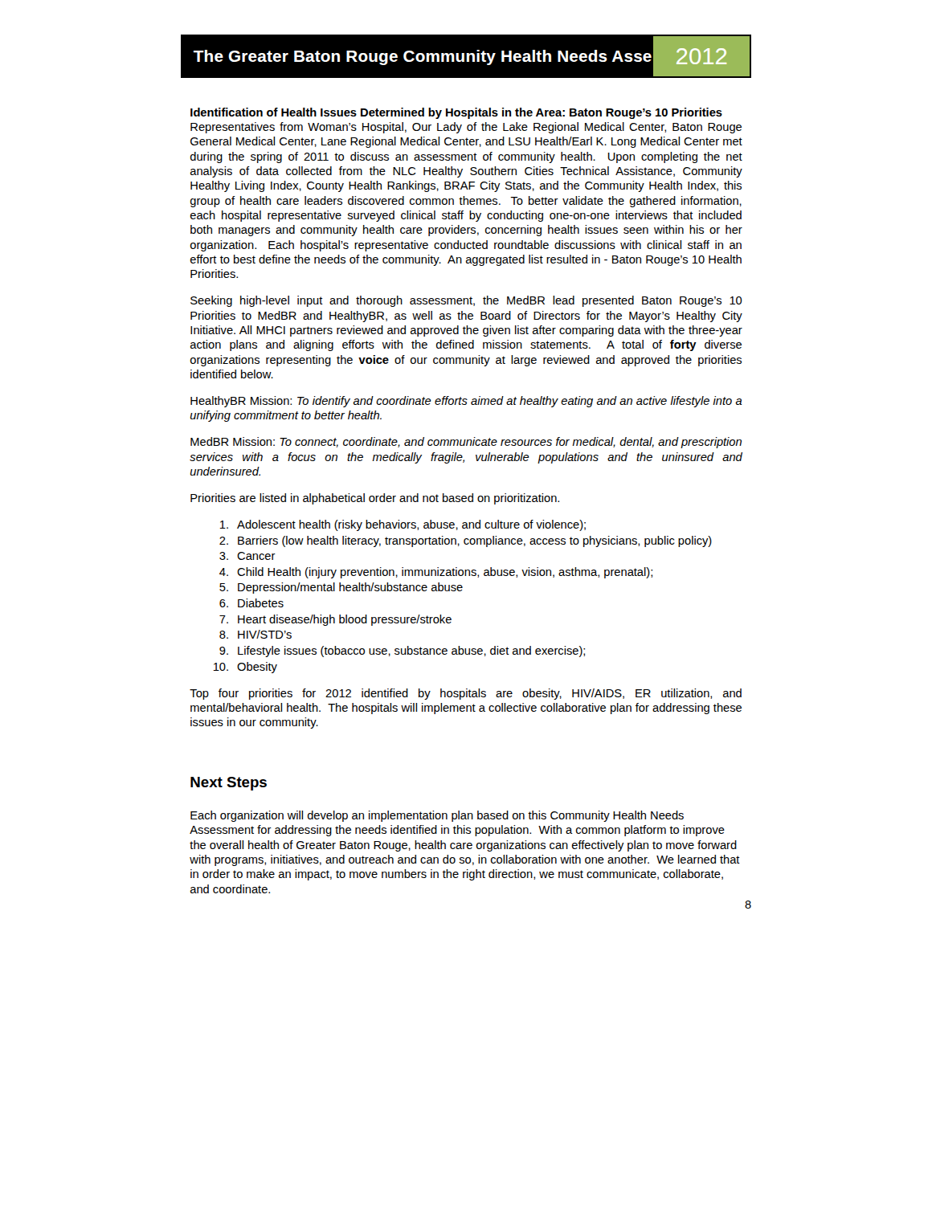The Greater Baton Rouge Community Health Needs Assessment
2012
Identification of Health Issues Determined by Hospitals in the Area: Baton Rouge’s 10 Priorities
Representatives from Woman’s Hospital, Our Lady of the Lake Regional Medical Center, Baton Rouge General Medical Center, Lane Regional Medical Center, and LSU Health/Earl K. Long Medical Center met during the spring of 2011 to discuss an assessment of community health. Upon completing the net analysis of data collected from the NLC Healthy Southern Cities Technical Assistance, Community Healthy Living Index, County Health Rankings, BRAF City Stats, and the Community Health Index, this group of health care leaders discovered common themes. To better validate the gathered information, each hospital representative surveyed clinical staff by conducting one-on-one interviews that included both managers and community health care providers, concerning health issues seen within his or her organization. Each hospital’s representative conducted roundtable discussions with clinical staff in an effort to best define the needs of the community. An aggregated list resulted in - Baton Rouge’s 10 Health Priorities.
Seeking high-level input and thorough assessment, the MedBR lead presented Baton Rouge’s 10 Priorities to MedBR and HealthyBR, as well as the Board of Directors for the Mayor’s Healthy City Initiative. All MHCI partners reviewed and approved the given list after comparing data with the three-year action plans and aligning efforts with the defined mission statements. A total of forty diverse organizations representing the voice of our community at large reviewed and approved the priorities identified below.
HealthyBR Mission: To identify and coordinate efforts aimed at healthy eating and an active lifestyle into a unifying commitment to better health.
MedBR Mission: To connect, coordinate, and communicate resources for medical, dental, and prescription services with a focus on the medically fragile, vulnerable populations and the uninsured and underinsured.
Priorities are listed in alphabetical order and not based on prioritization.
Adolescent health (risky behaviors, abuse, and culture of violence);
Barriers (low health literacy, transportation, compliance, access to physicians, public policy)
Cancer
Child Health (injury prevention, immunizations, abuse, vision, asthma, prenatal);
Depression/mental health/substance abuse
Diabetes
Heart disease/high blood pressure/stroke
HIV/STD’s
Lifestyle issues (tobacco use, substance abuse, diet and exercise);
Obesity
Top four priorities for 2012 identified by hospitals are obesity, HIV/AIDS, ER utilization, and mental/behavioral health. The hospitals will implement a collective collaborative plan for addressing these issues in our community.
Next Steps
Each organization will develop an implementation plan based on this Community Health Needs Assessment for addressing the needs identified in this population. With a common platform to improve the overall health of Greater Baton Rouge, health care organizations can effectively plan to move forward with programs, initiatives, and outreach and can do so, in collaboration with one another. We learned that in order to make an impact, to move numbers in the right direction, we must communicate, collaborate, and coordinate.
8